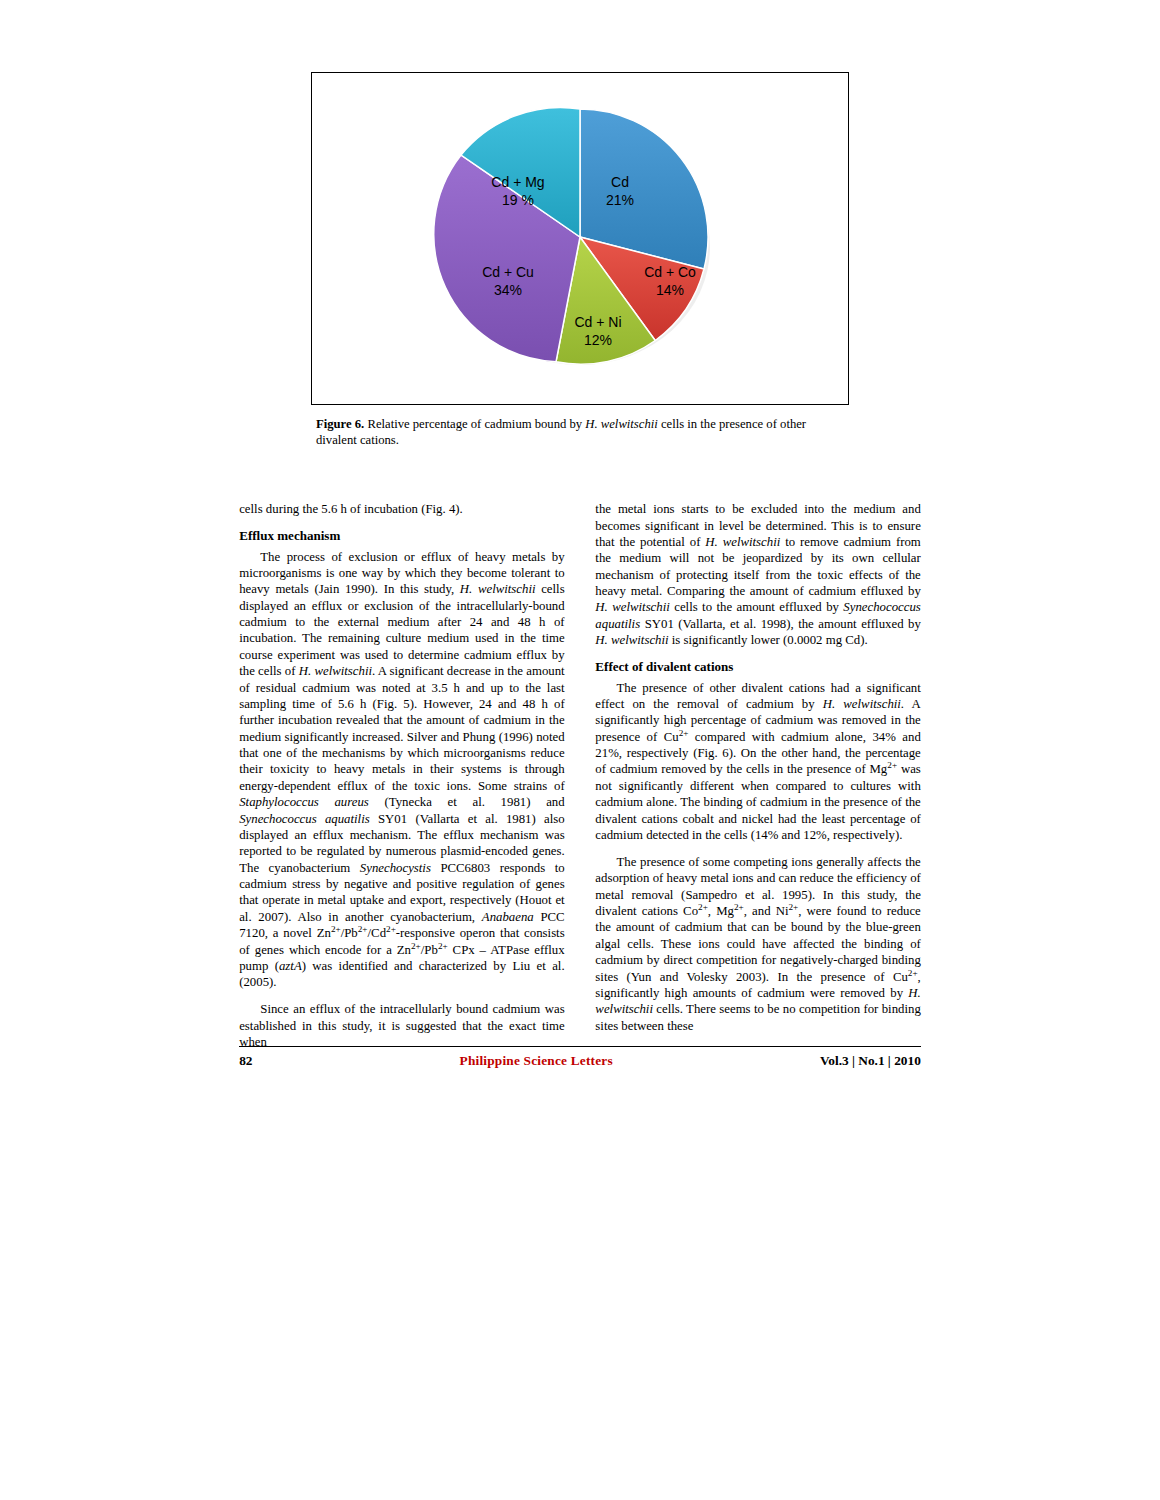Cd 21% Cd + Co 14% Cd + Ni 12% Cd + Cu 34% Cd + Mg 19 %
Figure 6. Relative percentage of cadmium bound by H. welwitschii cells in the presence of other divalent cations.
cells during the 5.6 h of incubation (Fig. 4).
Efflux mechanism
The process of exclusion or efflux of heavy metals by microorganisms is one way by which they become tolerant to heavy metals (Jain 1990). In this study, H. welwitschii cells displayed an efflux or exclusion of the intracellularly-bound cadmium to the external medium after 24 and 48 h of incubation. The remaining culture medium used in the time course experiment was used to determine cadmium efflux by the cells of H. welwitschii. A significant decrease in the amount of residual cadmium was noted at 3.5 h and up to the last sampling time of 5.6 h (Fig. 5). However, 24 and 48 h of further incubation revealed that the amount of cadmium in the medium significantly increased. Silver and Phung (1996) noted that one of the mechanisms by which microorganisms reduce their toxicity to heavy metals in their systems is through energy-dependent efflux of the toxic ions. Some strains of Staphylococcus aureus (Tynecka et al. 1981) and Synechococcus aquatilis SY01 (Vallarta et al. 1981) also displayed an efflux mechanism. The efflux mechanism was reported to be regulated by numerous plasmid-encoded genes. The cyanobacterium Synechocystis PCC6803 responds to cadmium stress by negative and positive regulation of genes that operate in metal uptake and export, respectively (Houot et al. 2007). Also in another cyanobacterium, Anabaena PCC 7120, a novel Zn2+/Pb2+/Cd2+-responsive operon that consists of genes which encode for a Zn2+/Pb2+ CPx – ATPase efflux pump (aztA) was identified and characterized by Liu et al. (2005).
Since an efflux of the intracellularly bound cadmium was established in this study, it is suggested that the exact time when
the metal ions starts to be excluded into the medium and becomes significant in level be determined. This is to ensure that the potential of H. welwitschii to remove cadmium from the medium will not be jeopardized by its own cellular mechanism of protecting itself from the toxic effects of the heavy metal. Comparing the amount of cadmium effluxed by H. welwitschii cells to the amount effluxed by Synechococcus aquatilis SY01 (Vallarta, et al. 1998), the amount effluxed by H. welwitschii is significantly lower (0.0002 mg Cd).
Effect of divalent cations
The presence of other divalent cations had a significant effect on the removal of cadmium by H. welwitschii. A significantly high percentage of cadmium was removed in the presence of Cu2+ compared with cadmium alone, 34% and 21%, respectively (Fig. 6). On the other hand, the percentage of cadmium removed by the cells in the presence of Mg2+ was not significantly different when compared to cultures with cadmium alone. The binding of cadmium in the presence of the divalent cations cobalt and nickel had the least percentage of cadmium detected in the cells (14% and 12%, respectively).
The presence of some competing ions generally affects the adsorption of heavy metal ions and can reduce the efficiency of metal removal (Sampedro et al. 1995). In this study, the divalent cations Co2+, Mg2+, and Ni2+, were found to reduce the amount of cadmium that can be bound by the blue-green algal cells. These ions could have affected the binding of cadmium by direct competition for negatively-charged binding sites (Yun and Volesky 2003). In the presence of Cu2+, significantly high amounts of cadmium were removed by H. welwitschii cells. There seems to be no competition for binding sites between these
82 Philippine Science Letters Vol.3 | No.1 | 2010